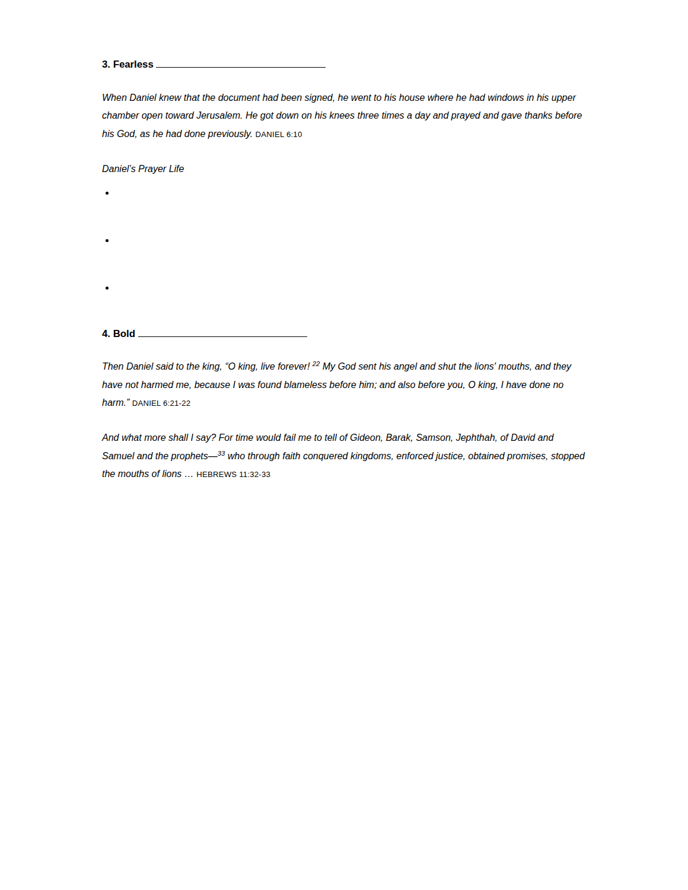3. Fearless
When Daniel knew that the document had been signed, he went to his house where he had windows in his upper chamber open toward Jerusalem. He got down on his knees three times a day and prayed and gave thanks before his God, as he had done previously. DANIEL 6:10
Daniel’s Prayer Life
4. Bold
Then Daniel said to the king, “O king, live forever! 22 My God sent his angel and shut the lions' mouths, and they have not harmed me, because I was found blameless before him; and also before you, O king, I have done no harm.” DANIEL 6:21-22
And what more shall I say? For time would fail me to tell of Gideon, Barak, Samson, Jephthah, of David and Samuel and the prophets—33 who through faith conquered kingdoms, enforced justice, obtained promises, stopped the mouths of lions … HEBREWS 11:32-33